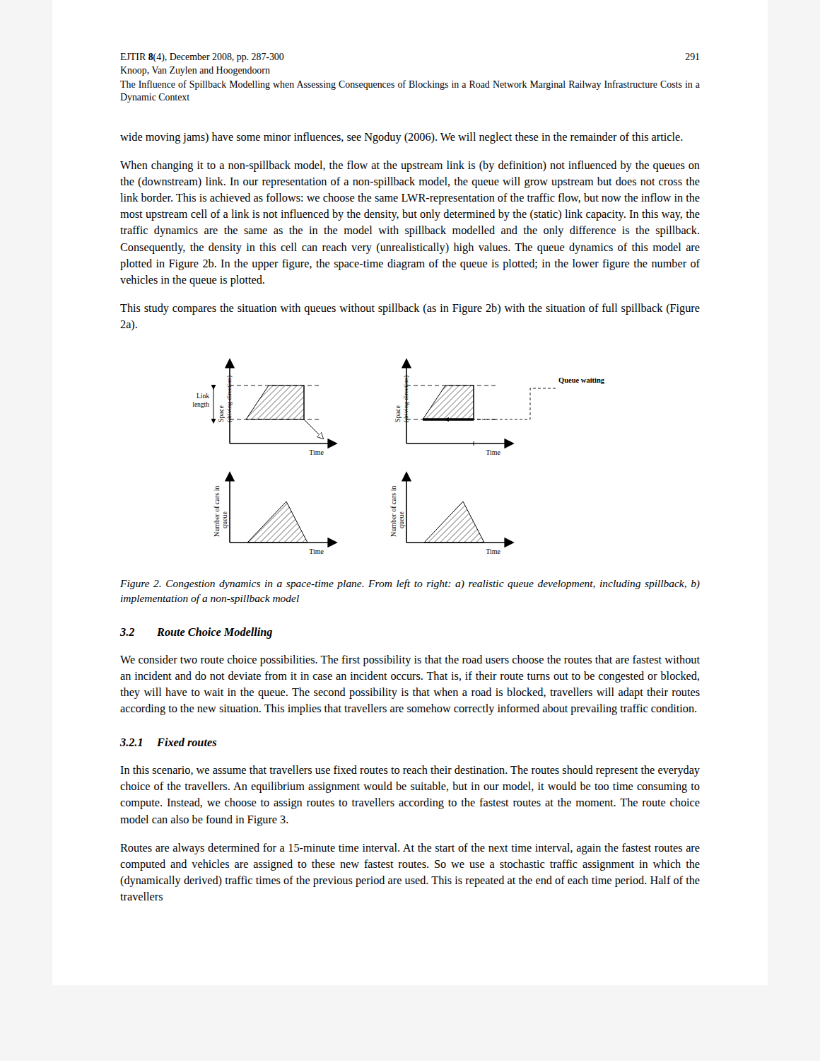EJTIR 8(4), December 2008, pp. 287-300 291
Knoop, Van Zuylen and Hoogendoorn
The Influence of Spillback Modelling when Assessing Consequences of Blockings in a Road Network Marginal Railway Infrastructure Costs in a Dynamic Context
wide moving jams) have some minor influences, see Ngoduy (2006). We will neglect these in the remainder of this article.
When changing it to a non-spillback model, the flow at the upstream link is (by definition) not influenced by the queues on the (downstream) link. In our representation of a non-spillback model, the queue will grow upstream but does not cross the link border. This is achieved as follows: we choose the same LWR-representation of the traffic flow, but now the inflow in the most upstream cell of a link is not influenced by the density, but only determined by the (static) link capacity. In this way, the traffic dynamics are the same as the in the model with spillback modelled and the only difference is the spillback. Consequently, the density in this cell can reach very (unrealistically) high values. The queue dynamics of this model are plotted in Figure 2b. In the upper figure, the space-time diagram of the queue is plotted; in the lower figure the number of vehicles in the queue is plotted.
This study compares the situation with queues without spillback (as in Figure 2b) with the situation of full spillback (Figure 2a).
Time Link length Space (driving direction) Time Number of cars in queue Time Space (driving direction) Queue waiting Time Number of cars in queue
Figure 2. Congestion dynamics in a space-time plane. From left to right: a) realistic queue development, including spillback, b) implementation of a non-spillback model
3.2 Route Choice Modelling
We consider two route choice possibilities. The first possibility is that the road users choose the routes that are fastest without an incident and do not deviate from it in case an incident occurs. That is, if their route turns out to be congested or blocked, they will have to wait in the queue. The second possibility is that when a road is blocked, travellers will adapt their routes according to the new situation. This implies that travellers are somehow correctly informed about prevailing traffic condition.
3.2.1 Fixed routes
In this scenario, we assume that travellers use fixed routes to reach their destination. The routes should represent the everyday choice of the travellers. An equilibrium assignment would be suitable, but in our model, it would be too time consuming to compute. Instead, we choose to assign routes to travellers according to the fastest routes at the moment. The route choice model can also be found in Figure 3.
Routes are always determined for a 15-minute time interval. At the start of the next time interval, again the fastest routes are computed and vehicles are assigned to these new fastest routes. So we use a stochastic traffic assignment in which the (dynamically derived) traffic times of the previous period are used. This is repeated at the end of each time period. Half of the travellers